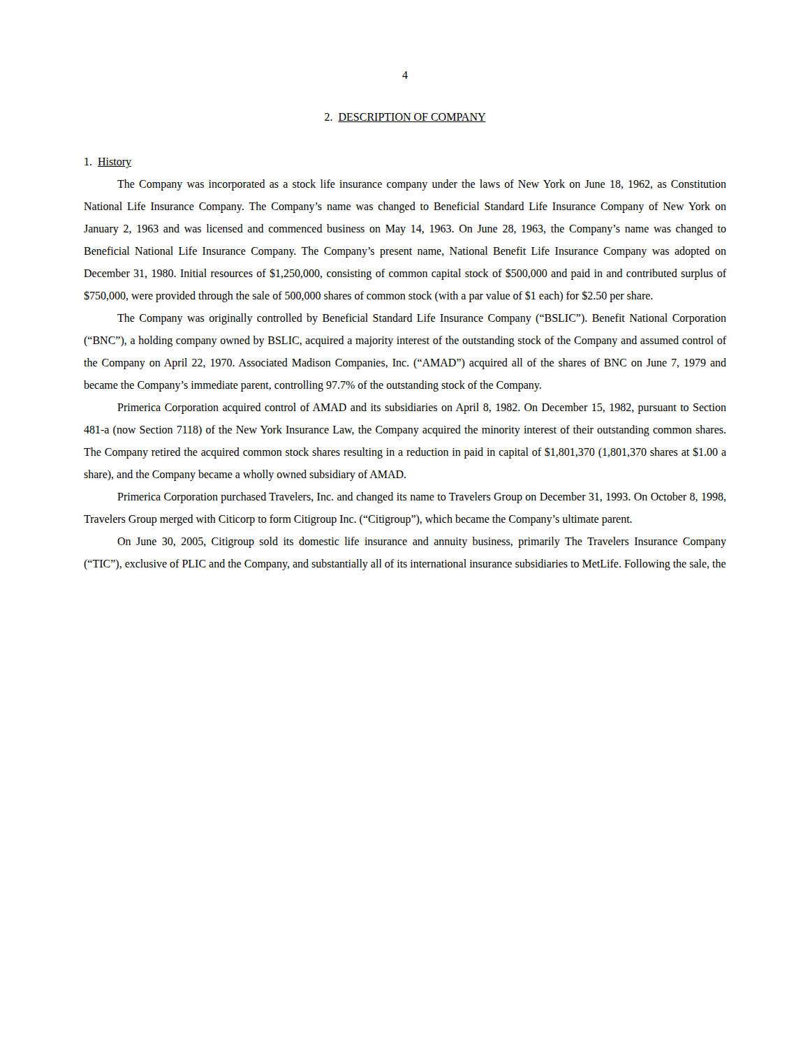4
2. DESCRIPTION OF COMPANY
1. History
The Company was incorporated as a stock life insurance company under the laws of New York on June 18, 1962, as Constitution National Life Insurance Company. The Company’s name was changed to Beneficial Standard Life Insurance Company of New York on January 2, 1963 and was licensed and commenced business on May 14, 1963. On June 28, 1963, the Company’s name was changed to Beneficial National Life Insurance Company. The Company’s present name, National Benefit Life Insurance Company was adopted on December 31, 1980. Initial resources of $1,250,000, consisting of common capital stock of $500,000 and paid in and contributed surplus of $750,000, were provided through the sale of 500,000 shares of common stock (with a par value of $1 each) for $2.50 per share.
The Company was originally controlled by Beneficial Standard Life Insurance Company (“BSLIC”). Benefit National Corporation (“BNC”), a holding company owned by BSLIC, acquired a majority interest of the outstanding stock of the Company and assumed control of the Company on April 22, 1970. Associated Madison Companies, Inc. (“AMAD”) acquired all of the shares of BNC on June 7, 1979 and became the Company’s immediate parent, controlling 97.7% of the outstanding stock of the Company.
Primerica Corporation acquired control of AMAD and its subsidiaries on April 8, 1982. On December 15, 1982, pursuant to Section 481-a (now Section 7118) of the New York Insurance Law, the Company acquired the minority interest of their outstanding common shares. The Company retired the acquired common stock shares resulting in a reduction in paid in capital of $1,801,370 (1,801,370 shares at $1.00 a share), and the Company became a wholly owned subsidiary of AMAD.
Primerica Corporation purchased Travelers, Inc. and changed its name to Travelers Group on December 31, 1993. On October 8, 1998, Travelers Group merged with Citicorp to form Citigroup Inc. (“Citigroup”), which became the Company’s ultimate parent.
On June 30, 2005, Citigroup sold its domestic life insurance and annuity business, primarily The Travelers Insurance Company (“TIC”), exclusive of PLIC and the Company, and substantially all of its international insurance subsidiaries to MetLife. Following the sale, the